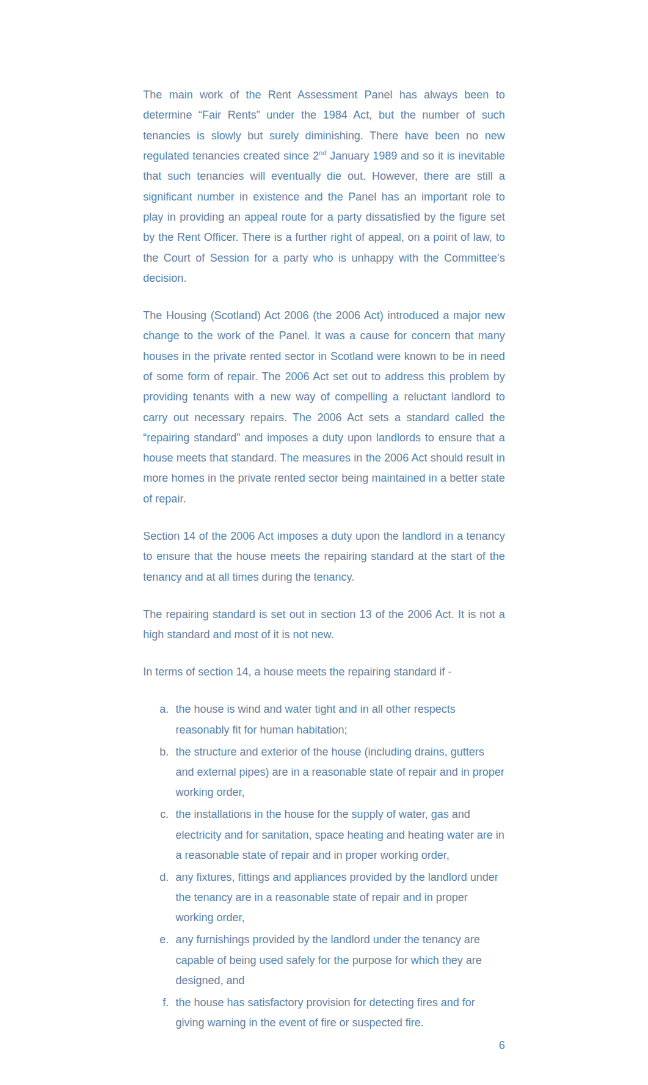The main work of the Rent Assessment Panel has always been to determine “Fair Rents” under the 1984 Act, but the number of such tenancies is slowly but surely diminishing. There have been no new regulated tenancies created since 2nd January 1989 and so it is inevitable that such tenancies will eventually die out. However, there are still a significant number in existence and the Panel has an important role to play in providing an appeal route for a party dissatisfied by the figure set by the Rent Officer. There is a further right of appeal, on a point of law, to the Court of Session for a party who is unhappy with the Committee’s decision.
The Housing (Scotland) Act 2006 (the 2006 Act) introduced a major new change to the work of the Panel. It was a cause for concern that many houses in the private rented sector in Scotland were known to be in need of some form of repair. The 2006 Act set out to address this problem by providing tenants with a new way of compelling a reluctant landlord to carry out necessary repairs. The 2006 Act sets a standard called the “repairing standard” and imposes a duty upon landlords to ensure that a house meets that standard. The measures in the 2006 Act should result in more homes in the private rented sector being maintained in a better state of repair.
Section 14 of the 2006 Act imposes a duty upon the landlord in a tenancy to ensure that the house meets the repairing standard at the start of the tenancy and at all times during the tenancy.
The repairing standard is set out in section 13 of the 2006 Act. It is not a high standard and most of it is not new.
In terms of section 14, a house meets the repairing standard if -
the house is wind and water tight and in all other respects reasonably fit for human habitation;
the structure and exterior of the house (including drains, gutters and external pipes) are in a reasonable state of repair and in proper working order,
the installations in the house for the supply of water, gas and electricity and for sanitation, space heating and heating water are in a reasonable state of repair and in proper working order,
any fixtures, fittings and appliances provided by the landlord under the tenancy are in a reasonable state of repair and in proper working order,
any furnishings provided by the landlord under the tenancy are capable of being used safely for the purpose for which they are designed, and
the house has satisfactory provision for detecting fires and for giving warning in the event of fire or suspected fire.
6